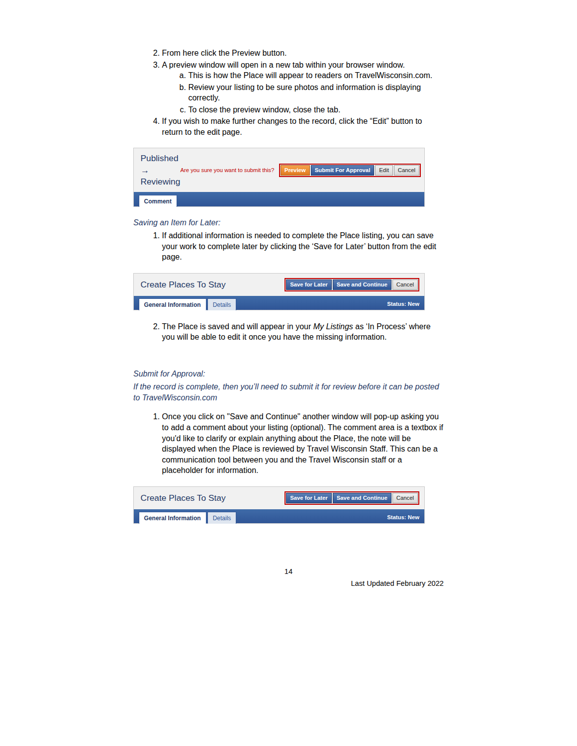From here click the Preview button.
A preview window will open in a new tab within your browser window.
This is how the Place will appear to readers on TravelWisconsin.com.
Review your listing to be sure photos and information is displaying correctly.
To close the preview window, close the tab.
If you wish to make further changes to the record, click the “Edit” button to return to the edit page.
Published → Reviewing
Are you sure you want to submit this? Preview Submit For Approval Edit Cancel
Comment
Saving an Item for Later:
If additional information is needed to complete the Place listing, you can save your work to complete later by clicking the ‘Save for Later’ button from the edit page.
Create Places To Stay
Save for Later Save and Continue Cancel
General Information Details
Status: New
The Place is saved and will appear in your My Listings as ‘In Process’ where you will be able to edit it once you have the missing information.
Submit for Approval:
If the record is complete, then you’ll need to submit it for review before it can be posted to TravelWisconsin.com
Once you click on "Save and Continue" another window will pop-up asking you to add a comment about your listing (optional). The comment area is a textbox if you'd like to clarify or explain anything about the Place, the note will be displayed when the Place is reviewed by Travel Wisconsin Staff. This can be a communication tool between you and the Travel Wisconsin staff or a placeholder for information.
Create Places To Stay
Save for Later Save and Continue Cancel
General Information Details
Status: New
14
Last Updated February 2022